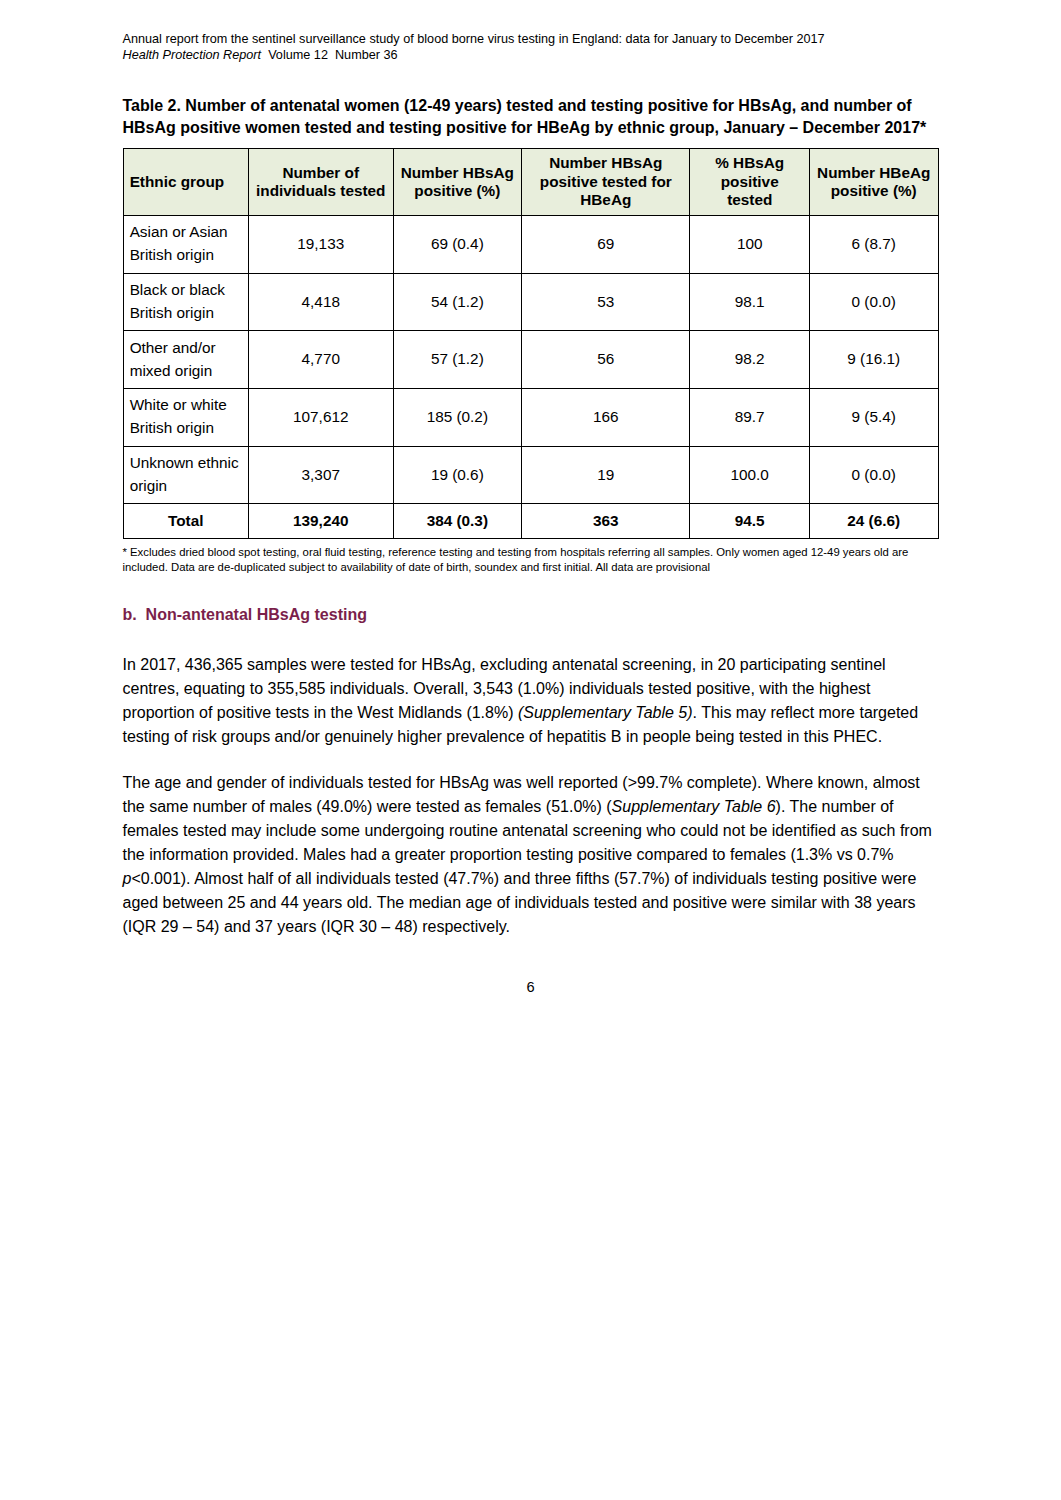Annual report from the sentinel surveillance study of blood borne virus testing in England: data for January to December 2017
Health Protection Report Volume 12 Number 36
Table 2. Number of antenatal women (12-49 years) tested and testing positive for HBsAg, and number of HBsAg positive women tested and testing positive for HBeAg by ethnic group, January – December 2017*
| Ethnic group | Number of individuals tested | Number HBsAg positive (%) | Number HBsAg positive tested for HBeAg | % HBsAg positive tested | Number HBeAg positive (%) |
| --- | --- | --- | --- | --- | --- |
| Asian or Asian British origin | 19,133 | 69 (0.4) | 69 | 100 | 6 (8.7) |
| Black or black British origin | 4,418 | 54 (1.2) | 53 | 98.1 | 0 (0.0) |
| Other and/or mixed origin | 4,770 | 57 (1.2) | 56 | 98.2 | 9 (16.1) |
| White or white British origin | 107,612 | 185 (0.2) | 166 | 89.7 | 9 (5.4) |
| Unknown ethnic origin | 3,307 | 19 (0.6) | 19 | 100.0 | 0 (0.0) |
| Total | 139,240 | 384 (0.3) | 363 | 94.5 | 24 (6.6) |
* Excludes dried blood spot testing, oral fluid testing, reference testing and testing from hospitals referring all samples. Only women aged 12-49 years old are included. Data are de-duplicated subject to availability of date of birth, soundex and first initial. All data are provisional
b. Non-antenatal HBsAg testing
In 2017, 436,365 samples were tested for HBsAg, excluding antenatal screening, in 20 participating sentinel centres, equating to 355,585 individuals. Overall, 3,543 (1.0%) individuals tested positive, with the highest proportion of positive tests in the West Midlands (1.8%) (Supplementary Table 5). This may reflect more targeted testing of risk groups and/or genuinely higher prevalence of hepatitis B in people being tested in this PHEC.
The age and gender of individuals tested for HBsAg was well reported (>99.7% complete). Where known, almost the same number of males (49.0%) were tested as females (51.0%) (Supplementary Table 6). The number of females tested may include some undergoing routine antenatal screening who could not be identified as such from the information provided. Males had a greater proportion testing positive compared to females (1.3% vs 0.7% p<0.001). Almost half of all individuals tested (47.7%) and three fifths (57.7%) of individuals testing positive were aged between 25 and 44 years old. The median age of individuals tested and positive were similar with 38 years (IQR 29 – 54) and 37 years (IQR 30 – 48) respectively.
6